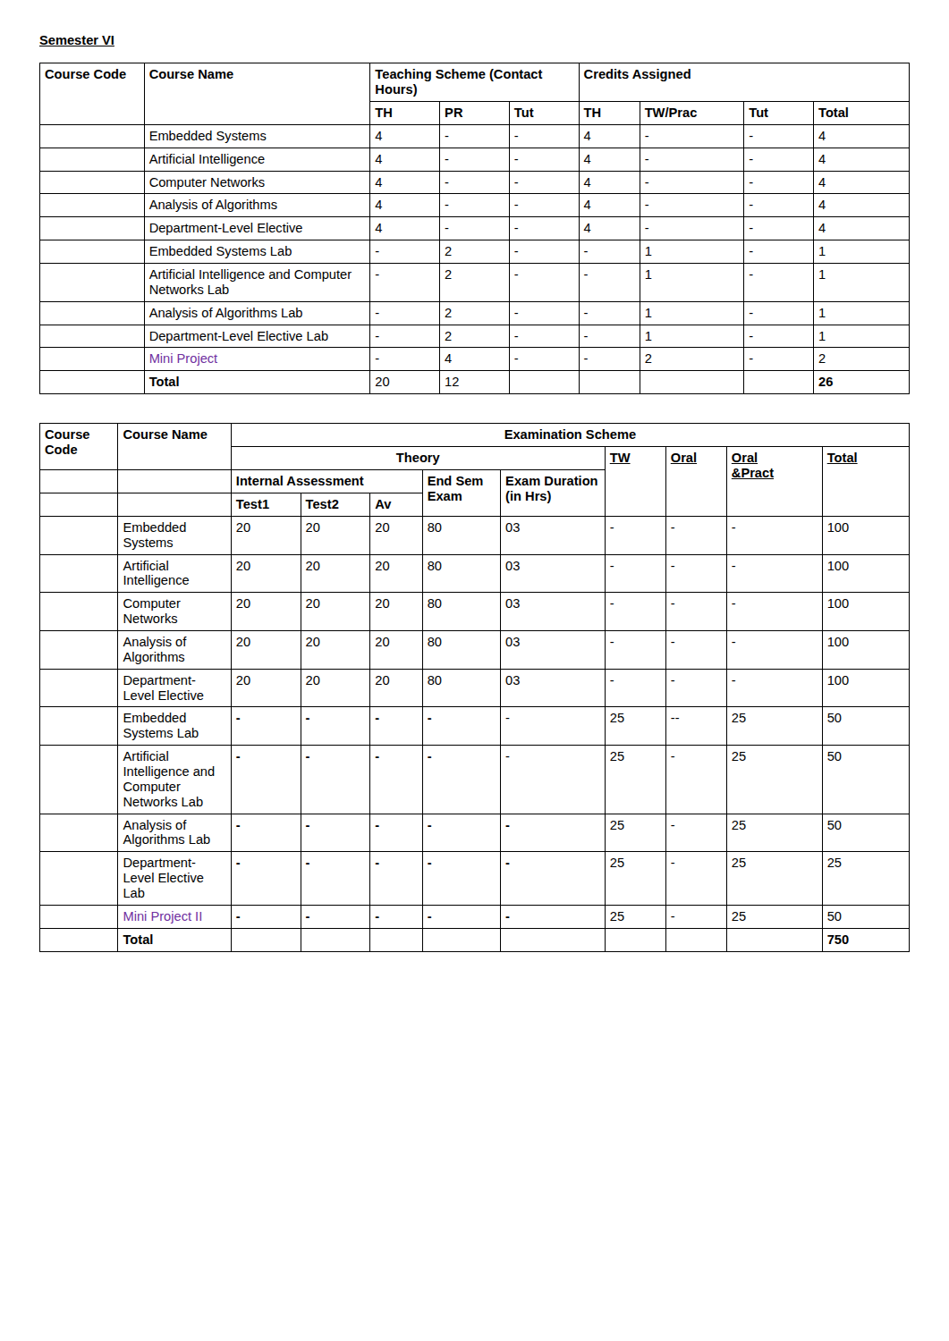Semester VI
| Course Code | Course Name | Teaching Scheme (Contact Hours) | Credits Assigned |
| --- | --- | --- | --- |
| TH | PR | Tut | TH | TW/Prac | Tut | Total |
| | Embedded Systems | 4 | - | - | 4 | - | - | 4 |
| | Artificial Intelligence | 4 | - | - | 4 | - | - | 4 |
| | Computer Networks | 4 | - | - | 4 | - | - | 4 |
| | Analysis of Algorithms | 4 | - | - | 4 | - | - | 4 |
| | Department-Level Elective | 4 | - | - | 4 | - | - | 4 |
| | Embedded Systems Lab | - | 2 | - | - | 1 | - | 1 |
| | Artificial Intelligence and Computer Networks Lab | - | 2 | - | - | 1 | - | 1 |
| | Analysis of Algorithms Lab | - | 2 | - | - | 1 | - | 1 |
| | Department-Level Elective Lab | - | 2 | - | - | 1 | - | 1 |
| | Mini Project | - | 4 | - | - | 2 | - | 2 |
| | Total | 20 | 12 | | | | | 26 |
| Course Code | Course Name | Examination Scheme |
| --- | --- | --- |
| Theory | TW | Oral | Oral &Pract | Total |
| | | Internal Assessment | End Sem Exam | Exam Duration (in Hrs) |
| | | Test1 | Test2 | Av | | | | |
| | Embedded Systems | 20 | 20 | 20 | 80 | 03 | - | - | - | 100 |
| | Artificial Intelligence | 20 | 20 | 20 | 80 | 03 | - | - | - | 100 |
| | Computer Networks | 20 | 20 | 20 | 80 | 03 | - | - | - | 100 |
| | Analysis of Algorithms | 20 | 20 | 20 | 80 | 03 | - | - | - | 100 |
| | Department-Level Elective | 20 | 20 | 20 | 80 | 03 | - | - | - | 100 |
| | Embedded Systems Lab | - | - | - | - | - | 25 | -- | 25 | 50 |
| | Artificial Intelligence and Computer Networks Lab | - | - | - | - | - | 25 | - | 25 | 50 |
| | Analysis of Algorithms Lab | - | - | - | - | - | 25 | - | 25 | 50 |
| | Department-Level Elective Lab | - | - | - | - | - | 25 | - | 25 | 25 |
| | Mini Project II | - | - | - | - | - | 25 | - | 25 | 50 |
| | Total | | | | | | | | | 750 |